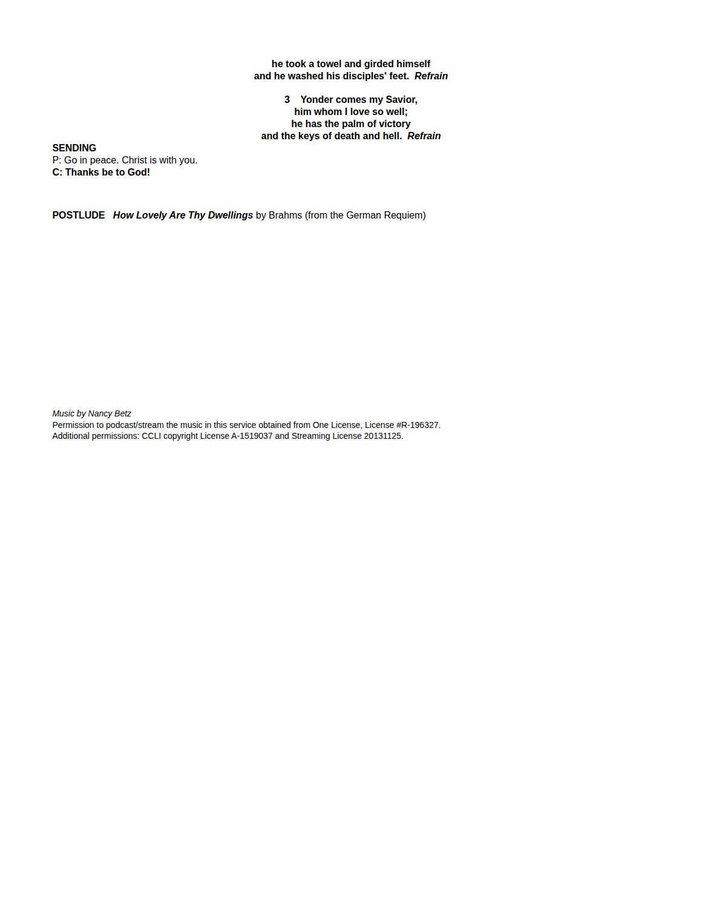he took a towel and girded himself
and he washed his disciples' feet. Refrain
3 Yonder comes my Savior,
him whom I love so well;
he has the palm of victory
and the keys of death and hell. Refrain
SENDING
P: Go in peace. Christ is with you.
C: Thanks be to God!
POSTLUDE How Lovely Are Thy Dwellings by Brahms (from the German Requiem)
Music by Nancy Betz
Permission to podcast/stream the music in this service obtained from One License, License #R-196327.
Additional permissions: CCLI copyright License A-1519037 and Streaming License 20131125.